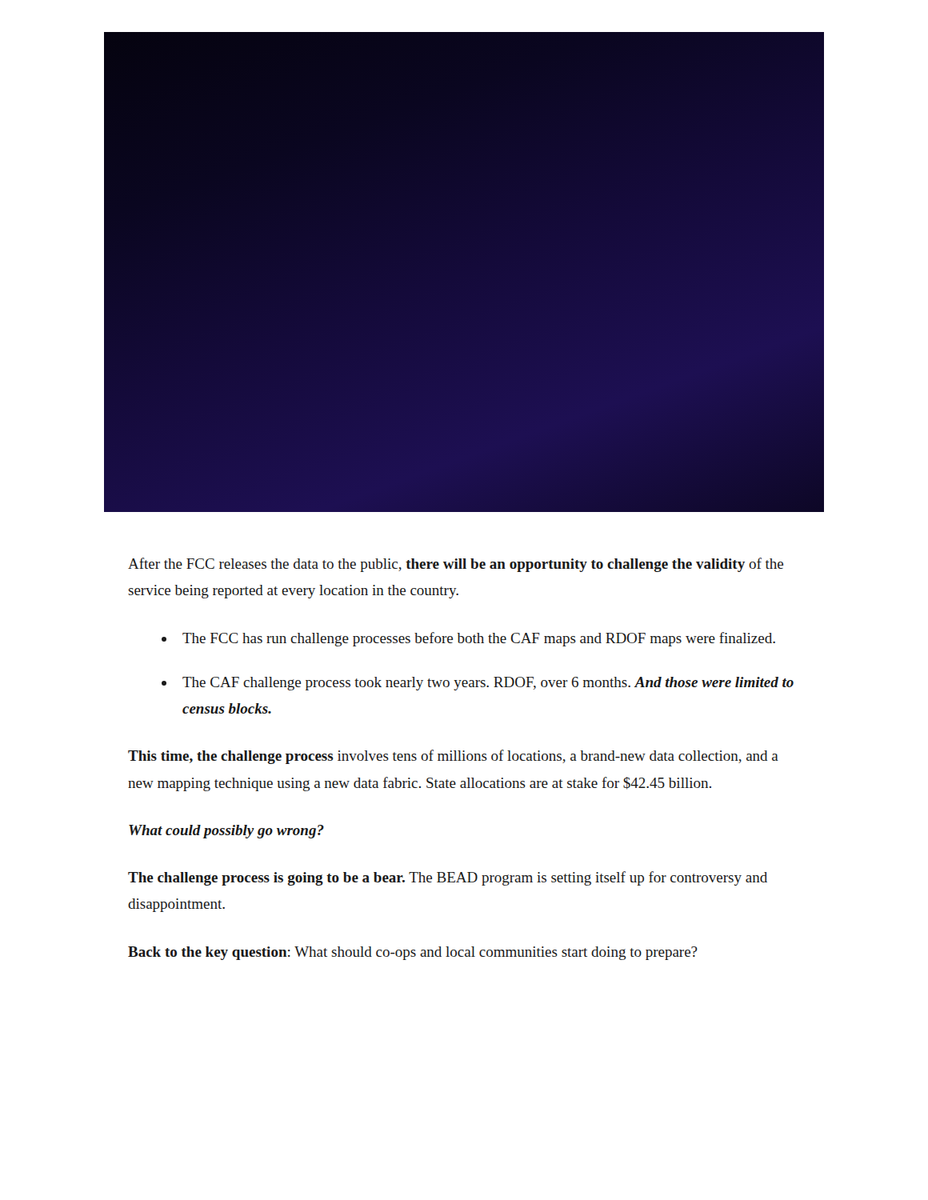After the FCC releases the data to the public, there will be an opportunity to challenge the validity of the service being reported at every location in the country.
The FCC has run challenge processes before both the CAF maps and RDOF maps were finalized.
The CAF challenge process took nearly two years. RDOF, over 6 months. And those were limited to census blocks.
This time, the challenge process involves tens of millions of locations, a brand-new data collection, and a new mapping technique using a new data fabric. State allocations are at stake for $42.45 billion.
What could possibly go wrong?
The challenge process is going to be a bear. The BEAD program is setting itself up for controversy and disappointment.
Back to the key question: What should co-ops and local communities start doing to prepare?